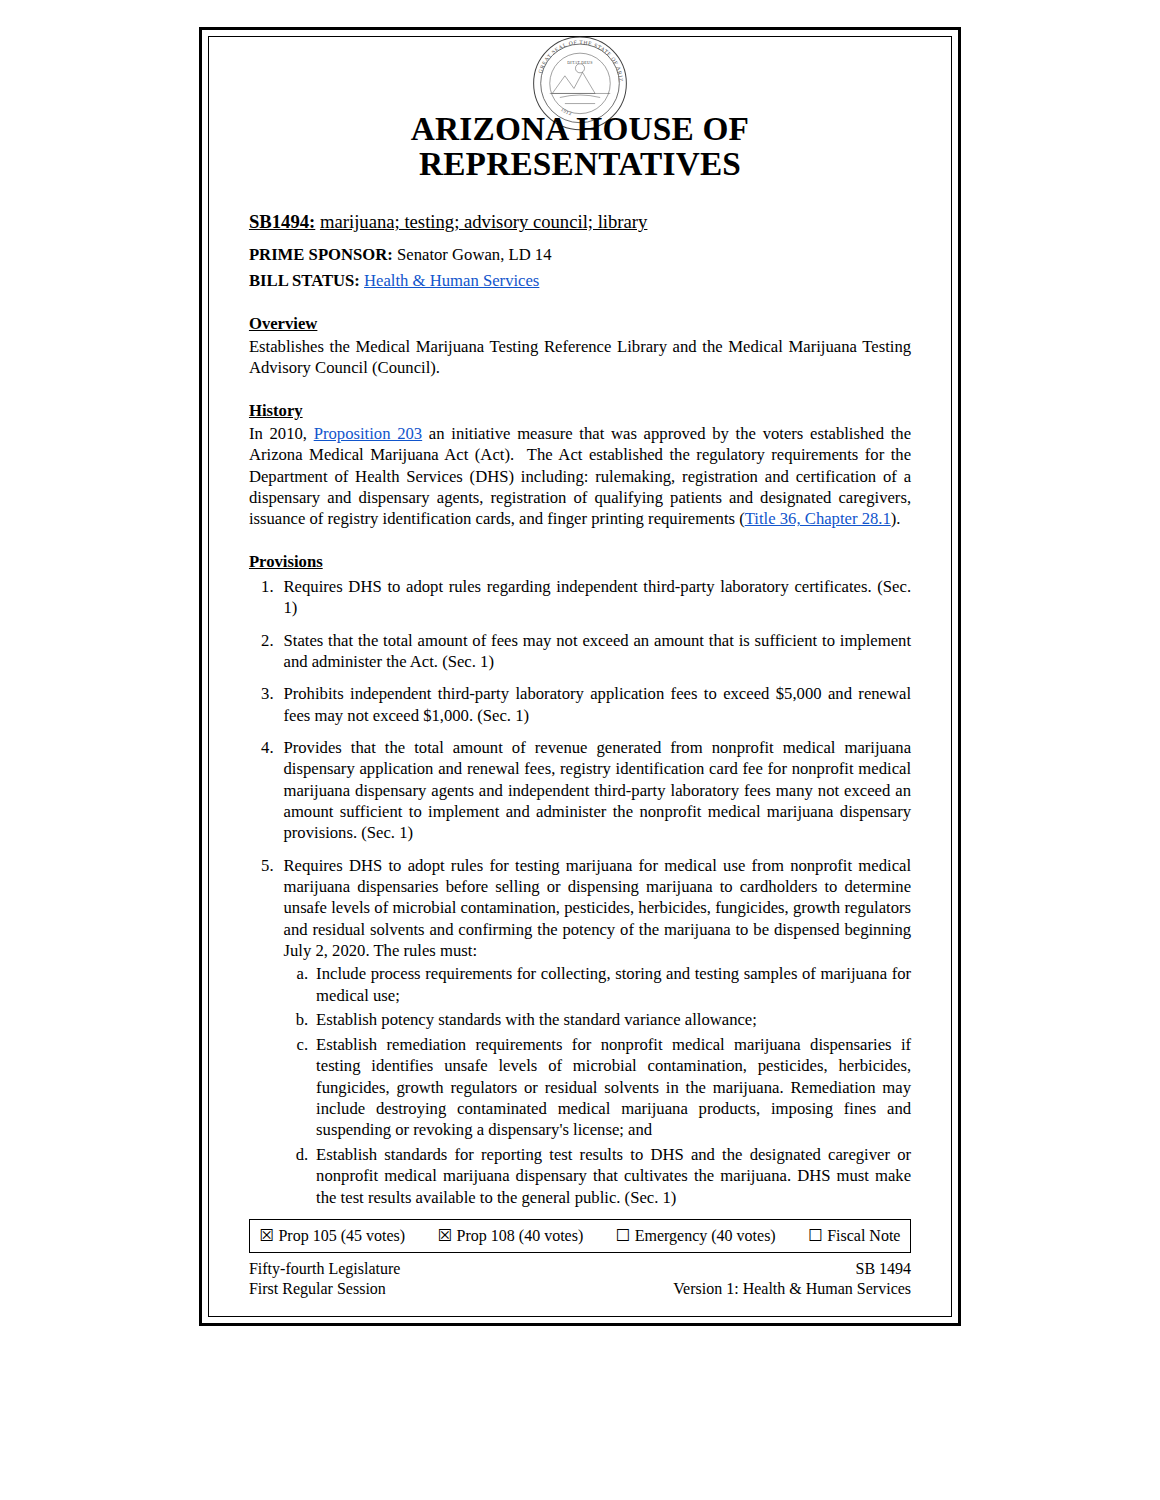GREAT SEAL OF THE STATE OF ARIZONA 1912 DITAT DEUS
ARIZONA HOUSE OF REPRESENTATIVES
SB1494: marijuana; testing; advisory council; library
PRIME SPONSOR: Senator Gowan, LD 14
BILL STATUS: Health & Human Services
Overview
Establishes the Medical Marijuana Testing Reference Library and the Medical Marijuana Testing Advisory Council (Council).
History
In 2010, Proposition 203 an initiative measure that was approved by the voters established the Arizona Medical Marijuana Act (Act). The Act established the regulatory requirements for the Department of Health Services (DHS) including: rulemaking, registration and certification of a dispensary and dispensary agents, registration of qualifying patients and designated caregivers, issuance of registry identification cards, and finger printing requirements (Title 36, Chapter 28.1).
Provisions
Requires DHS to adopt rules regarding independent third-party laboratory certificates. (Sec. 1)
States that the total amount of fees may not exceed an amount that is sufficient to implement and administer the Act. (Sec. 1)
Prohibits independent third-party laboratory application fees to exceed $5,000 and renewal fees may not exceed $1,000. (Sec. 1)
Provides that the total amount of revenue generated from nonprofit medical marijuana dispensary application and renewal fees, registry identification card fee for nonprofit medical marijuana dispensary agents and independent third-party laboratory fees many not exceed an amount sufficient to implement and administer the nonprofit medical marijuana dispensary provisions. (Sec. 1)
Requires DHS to adopt rules for testing marijuana for medical use from nonprofit medical marijuana dispensaries before selling or dispensing marijuana to cardholders to determine unsafe levels of microbial contamination, pesticides, herbicides, fungicides, growth regulators and residual solvents and confirming the potency of the marijuana to be dispensed beginning July 2, 2020. The rules must:
Include process requirements for collecting, storing and testing samples of marijuana for medical use;
Establish potency standards with the standard variance allowance;
Establish remediation requirements for nonprofit medical marijuana dispensaries if testing identifies unsafe levels of microbial contamination, pesticides, herbicides, fungicides, growth regulators or residual solvents in the marijuana. Remediation may include destroying contaminated medical marijuana products, imposing fines and suspending or revoking a dispensary's license; and
Establish standards for reporting test results to DHS and the designated caregiver or nonprofit medical marijuana dispensary that cultivates the marijuana. DHS must make the test results available to the general public. (Sec. 1)
☒ Prop 105 (45 votes) ☒ Prop 108 (40 votes) ☐ Emergency (40 votes) ☐ Fiscal Note
Fifty-fourth Legislature
First Regular Session
SB 1494
Version 1: Health & Human Services